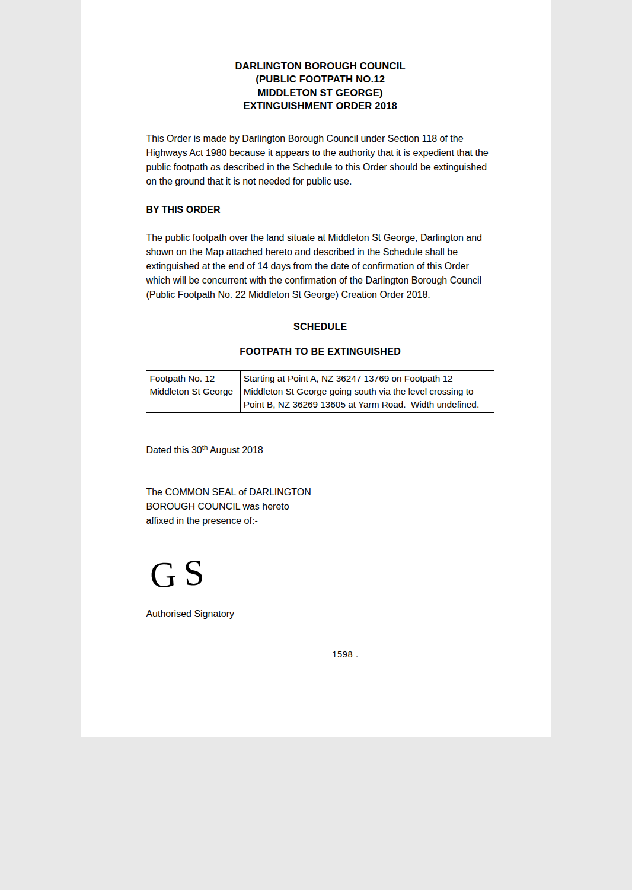DARLINGTON BOROUGH COUNCIL (PUBLIC FOOTPATH NO.12 MIDDLETON ST GEORGE) EXTINGUISHMENT ORDER 2018
This Order is made by Darlington Borough Council under Section 118 of the Highways Act 1980 because it appears to the authority that it is expedient that the public footpath as described in the Schedule to this Order should be extinguished on the ground that it is not needed for public use.
BY THIS ORDER
The public footpath over the land situate at Middleton St George, Darlington and shown on the Map attached hereto and described in the Schedule shall be extinguished at the end of 14 days from the date of confirmation of this Order which will be concurrent with the confirmation of the Darlington Borough Council (Public Footpath No. 22 Middleton St George) Creation Order 2018.
SCHEDULE
FOOTPATH TO BE EXTINGUISHED
| Footpath No. 12 Middleton St George | Starting at Point A, NZ 36247 13769 on Footpath 12 Middleton St George going south via the level crossing to Point B, NZ 36269 13605 at Yarm Road. Width undefined. |
Dated this 30th August 2018
The COMMON SEAL of DARLINGTON
BOROUGH COUNCIL was hereto
affixed in the presence of:-
G S
Authorised Signatory
1598 .